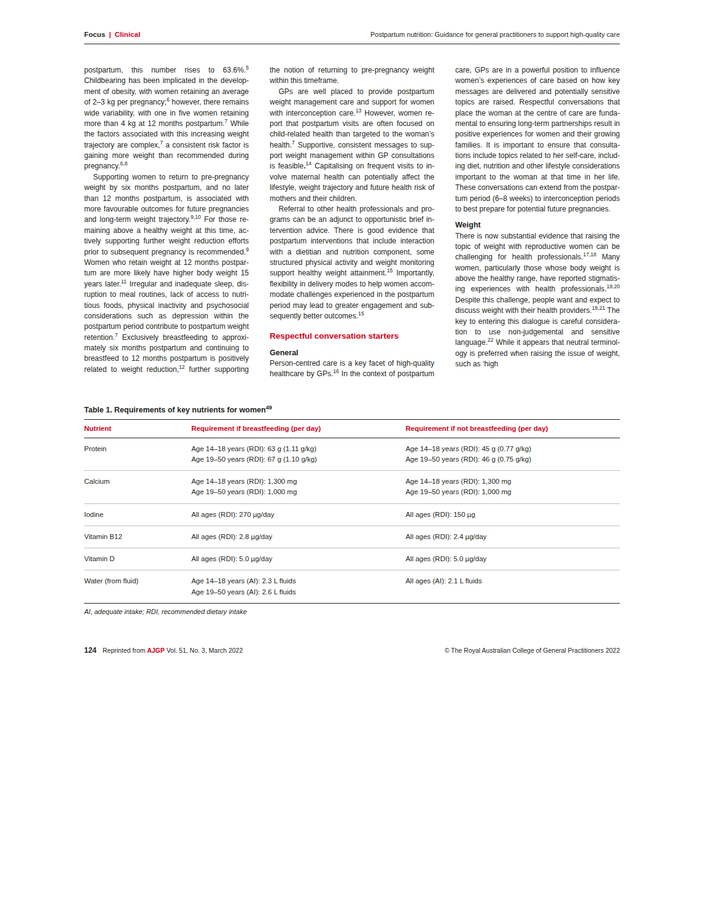Focus|Clinical
Postpartum nutrition: Guidance for general practitioners to support high-quality care
postpartum, this number rises to 63.6%.5 Childbearing has been implicated in the development of obesity, with women retaining an average of 2–3 kg per pregnancy;6 however, there remains wide variability, with one in five women retaining more than 4 kg at 12 months postpartum.7 While the factors associated with this increasing weight trajectory are complex,7 a consistent risk factor is gaining more weight than recommended during pregnancy.6,8
Supporting women to return to pre-pregnancy weight by six months postpartum, and no later than 12 months postpartum, is associated with more favourable outcomes for future pregnancies and long-term weight trajectory.9,10 For those remaining above a healthy weight at this time, actively supporting further weight reduction efforts prior to subsequent pregnancy is recommended.9 Women who retain weight at 12 months postpartum are more likely have higher body weight 15 years later.11 Irregular and inadequate sleep, disruption to meal routines, lack of access to nutritious foods, physical inactivity and psychosocial considerations such as depression within the postpartum period contribute to postpartum weight retention.7 Exclusively breastfeeding to approximately six months postpartum and continuing to breastfeed to 12 months postpartum is positively related to weight reduction,12 further supporting the notion of returning to pre-pregnancy weight within this timeframe.
GPs are well placed to provide postpartum weight management care and support for women with interconception care.13 However, women report that postpartum visits are often focused on child-related health than targeted to the woman’s health.7 Supportive, consistent messages to support weight management within GP consultations is feasible.14 Capitalising on frequent visits to involve maternal health can potentially affect the lifestyle, weight trajectory and future health risk of mothers and their children.
Referral to other health professionals and programs can be an adjunct to opportunistic brief intervention advice. There is good evidence that postpartum interventions that include interaction with a dietitian and nutrition component, some structured physical activity and weight monitoring support healthy weight attainment.15 Importantly, flexibility in delivery modes to help women accommodate challenges experienced in the postpartum period may lead to greater engagement and subsequently better outcomes.15
Respectful conversation starters
General
Person-centred care is a key facet of high-quality healthcare by GPs.16 In the context of postpartum care, GPs are in a powerful position to influence women’s experiences of care based on how key messages are delivered and potentially sensitive topics are raised. Respectful conversations that place the woman at the centre of care are fundamental to ensuring long-term partnerships result in positive experiences for women and their growing families. It is important to ensure that consultations include topics related to her self-care, including diet, nutrition and other lifestyle considerations important to the woman at that time in her life. These conversations can extend from the postpartum period (6–8 weeks) to interconception periods to best prepare for potential future pregnancies.
Weight
There is now substantial evidence that raising the topic of weight with reproductive women can be challenging for health professionals.17,18 Many women, particularly those whose body weight is above the healthy range, have reported stigmatising experiences with health professionals.19,20 Despite this challenge, people want and expect to discuss weight with their health providers.19,21 The key to entering this dialogue is careful consideration to use non-judgemental and sensitive language.22 While it appears that neutral terminology is preferred when raising the issue of weight, such as ‘high
Table 1. Requirements of key nutrients for women49
| Nutrient | Requirement if breastfeeding (per day) | Requirement if not breastfeeding (per day) |
| --- | --- | --- |
| Protein | Age 14–18 years (RDI): 63 g (1.11 g/kg) Age 19–50 years (RDI): 67 g (1.10 g/kg) | Age 14–18 years (RDI): 45 g (0.77 g/kg) Age 19–50 years (RDI): 46 g (0.75 g/kg) |
| Calcium | Age 14–18 years (RDI): 1,300 mg Age 19–50 years (RDI): 1,000 mg | Age 14–18 years (RDI): 1,300 mg Age 19–50 years (RDI): 1,000 mg |
| Iodine | All ages (RDI): 270 µg/day | All ages (RDI): 150 µg |
| Vitamin B12 | All ages (RDI): 2.8 µg/day | All ages (RDI): 2.4 µg/day |
| Vitamin D | All ages (RDI): 5.0 µg/day | All ages (RDI): 5.0 µg/day |
| Water (from fluid) | Age 14–18 years (AI): 2.3 L fluids Age 19–50 years (AI): 2.6 L fluids | All ages (AI): 2.1 L fluids |
AI, adequate intake; RDI, recommended dietary intake
124 Reprinted from AJGP Vol. 51, No. 3, March 2022
© The Royal Australian College of General Practitioners 2022